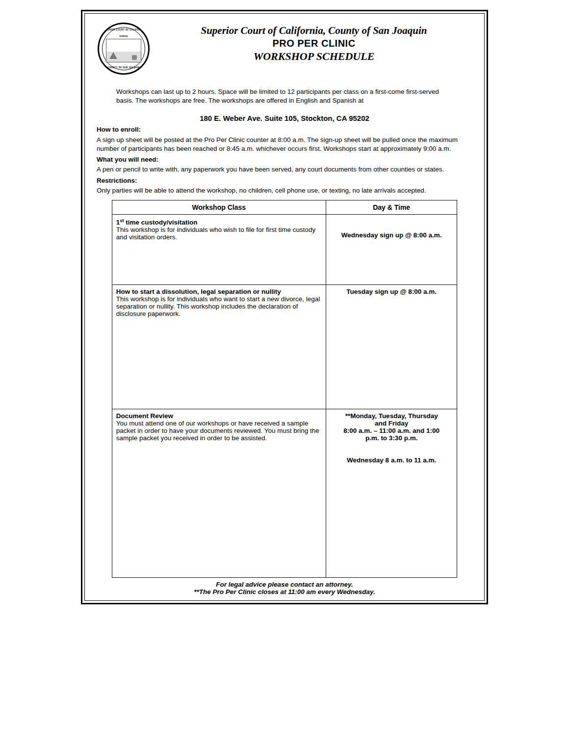SUPERIOR COURT OF CALIFORNIA
EUREKA
COUNTY OF SAN JOAQUIN
Superior Court of California, County of San Joaquin
PRO PER CLINIC
WORKSHOP SCHEDULE
Workshops can last up to 2 hours. Space will be limited to 12 participants per class on a first-come first-served basis. The workshops are free. The workshops are offered in English and Spanish at
180 E. Weber Ave. Suite 105, Stockton, CA 95202
How to enroll:
A sign up sheet will be posted at the Pro Per Clinic counter at 8:00 a.m. The sign-up sheet will be pulled once the maximum number of participants has been reached or 8:45 a.m. whichever occurs first. Workshops start at approximately 9:00 a.m.
What you will need:
A pen or pencil to write with, any paperwork you have been served, any court documents from other counties or states.
Restrictions:
Only parties will be able to attend the workshop, no children, cell phone use, or texting, no late arrivals accepted.
| Workshop Class | Day & Time |
| --- | --- |
| 1 st time custody/visitation This workshop is for individuals who wish to file for first time custody and visitation orders. | Wednesday sign up @ 8:00 a.m. |
| How to start a dissolution, legal separation or nullity This workshop is for individuals who want to start a new divorce, legal separation or nullity. This workshop includes the declaration of disclosure paperwork. | Tuesday sign up @ 8:00 a.m. |
| Document Review You must attend one of our workshops or have received a sample packet in order to have your documents reviewed. You must bring the sample packet you received in order to be assisted. | **Monday, Tuesday, Thursday and Friday 8:00 a.m. – 11:00 a.m. and 1:00 p.m. to 3:30 p.m. Wednesday 8 a.m. to 11 a.m. |
For legal advice please contact an attorney.
**The Pro Per Clinic closes at 11:00 am every Wednesday.